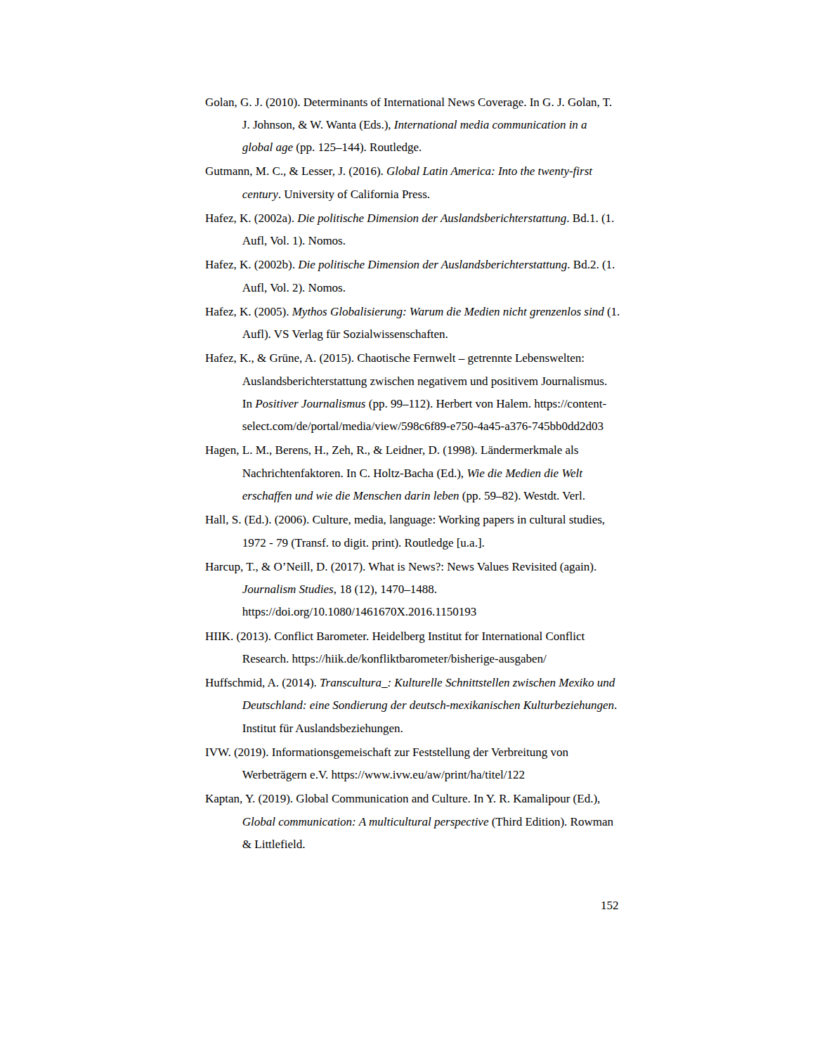Golan, G. J. (2010). Determinants of International News Coverage. In G. J. Golan, T. J. Johnson, & W. Wanta (Eds.), International media communication in a global age (pp. 125–144). Routledge.
Gutmann, M. C., & Lesser, J. (2016). Global Latin America: Into the twenty-first century. University of California Press.
Hafez, K. (2002a). Die politische Dimension der Auslandsberichterstattung. Bd.1. (1. Aufl, Vol. 1). Nomos.
Hafez, K. (2002b). Die politische Dimension der Auslandsberichterstattung. Bd.2. (1. Aufl, Vol. 2). Nomos.
Hafez, K. (2005). Mythos Globalisierung: Warum die Medien nicht grenzenlos sind (1. Aufl). VS Verlag für Sozialwissenschaften.
Hafez, K., & Grüne, A. (2015). Chaotische Fernwelt – getrennte Lebenswelten: Auslandsberichterstattung zwischen negativem und positivem Journalismus. In Positiver Journalismus (pp. 99–112). Herbert von Halem. https://content-select.com/de/portal/media/view/598c6f89-e750-4a45-a376-745bb0dd2d03
Hagen, L. M., Berens, H., Zeh, R., & Leidner, D. (1998). Ländermerkmale als Nachrichtenfaktoren. In C. Holtz-Bacha (Ed.), Wie die Medien die Welt erschaffen und wie die Menschen darin leben (pp. 59–82). Westdt. Verl.
Hall, S. (Ed.). (2006). Culture, media, language: Working papers in cultural studies, 1972 - 79 (Transf. to digit. print). Routledge [u.a.].
Harcup, T., & O’Neill, D. (2017). What is News?: News Values Revisited (again). Journalism Studies, 18 (12), 1470–1488. https://doi.org/10.1080/1461670X.2016.1150193
HIIK. (2013). Conflict Barometer. Heidelberg Institut for International Conflict Research. https://hiik.de/konfliktbarometer/bisherige-ausgaben/
Huffschmid, A. (2014). Transcultura_: Kulturelle Schnittstellen zwischen Mexiko und Deutschland: eine Sondierung der deutsch-mexikanischen Kulturbeziehungen. Institut für Auslandsbeziehungen.
IVW. (2019). Informationsgemeischaft zur Feststellung der Verbreitung von Werbeträgern e.V. https://www.ivw.eu/aw/print/ha/titel/122
Kaptan, Y. (2019). Global Communication and Culture. In Y. R. Kamalipour (Ed.), Global communication: A multicultural perspective (Third Edition). Rowman & Littlefield.
152